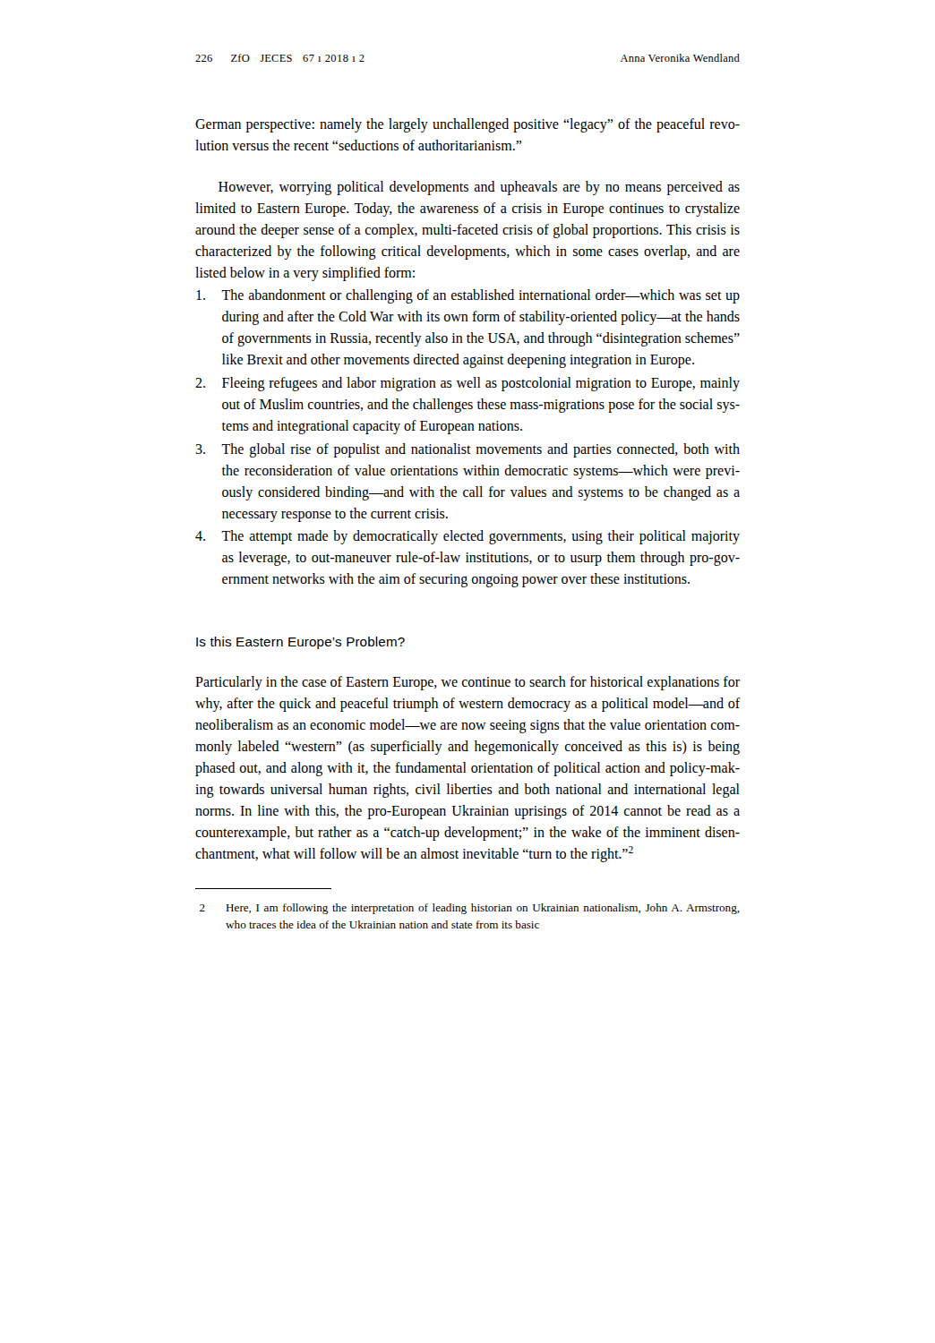226 ZfO JECES 67 ı 2018 ı 2 Anna Veronika Wendland
German perspective: namely the largely unchallenged positive “legacy” of the peaceful revolution versus the recent “seductions of authoritarianism.”
However, worrying political developments and upheavals are by no means perceived as limited to Eastern Europe. Today, the awareness of a crisis in Europe continues to crystalize around the deeper sense of a complex, multi-faceted crisis of global proportions. This crisis is characterized by the following critical developments, which in some cases overlap, and are listed below in a very simplified form:
The abandonment or challenging of an established international order—which was set up during and after the Cold War with its own form of stability-oriented policy—at the hands of governments in Russia, recently also in the USA, and through “disintegration schemes” like Brexit and other movements directed against deepening integration in Europe.
Fleeing refugees and labor migration as well as postcolonial migration to Europe, mainly out of Muslim countries, and the challenges these mass-migrations pose for the social systems and integrational capacity of European nations.
The global rise of populist and nationalist movements and parties connected, both with the reconsideration of value orientations within democratic systems—which were previously considered binding—and with the call for values and systems to be changed as a necessary response to the current crisis.
The attempt made by democratically elected governments, using their political majority as leverage, to out-maneuver rule-of-law institutions, or to usurp them through pro-government networks with the aim of securing ongoing power over these institutions.
Is this Eastern Europe’s Problem?
Particularly in the case of Eastern Europe, we continue to search for historical explanations for why, after the quick and peaceful triumph of western democracy as a political model—and of neoliberalism as an economic model—we are now seeing signs that the value orientation commonly labeled “western” (as superficially and hegemonically conceived as this is) is being phased out, and along with it, the fundamental orientation of political action and policy-making towards universal human rights, civil liberties and both national and international legal norms. In line with this, the pro-European Ukrainian uprisings of 2014 cannot be read as a counterexample, but rather as a “catch-up development;” in the wake of the imminent disenchantment, what will follow will be an almost inevitable “turn to the right.”2
2 Here, I am following the interpretation of leading historian on Ukrainian nationalism, John A. Armstrong, who traces the idea of the Ukrainian nation and state from its basic